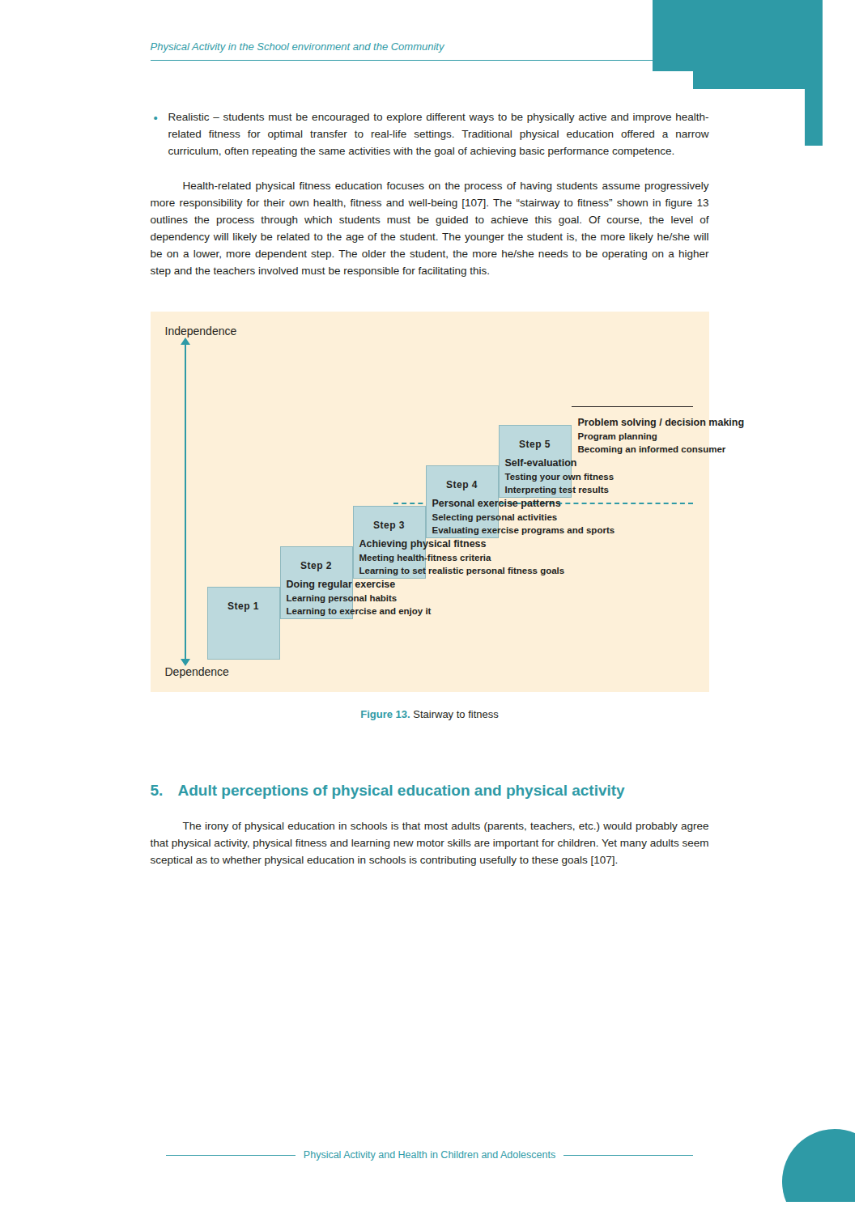Physical Activity in the School environment and the Community
Realistic – students must be encouraged to explore different ways to be physically active and improve health-related fitness for optimal transfer to real-life settings. Traditional physical education offered a narrow curriculum, often repeating the same activities with the goal of achieving basic performance competence.
Health-related physical fitness education focuses on the process of having students assume progressively more responsibility for their own health, fitness and well-being [107]. The “stairway to fitness” shown in figure 13 outlines the process through which students must be guided to achieve this goal. Of course, the level of dependency will likely be related to the age of the student. The younger the student is, the more likely he/she will be on a lower, more dependent step. The older the student, the more he/she needs to be operating on a higher step and the teachers involved must be responsible for facilitating this.
Independence
Dependence
Step 1
Step 2
Step 3
Step 4
Step 5
Doing regular exercise Learning personal habits
Learning to exercise and enjoy it
Achieving physical fitness Meeting health-fitness criteria
Learning to set realistic personal fitness goals
Personal exercise patterns Selecting personal activities
Evaluating exercise programs and sports
Self-evaluation Testing your own fitness
Interpreting test results
Problem solving / decision making Program planning
Becoming an informed consumer
Figure 13. Stairway to fitness
5. Adult perceptions of physical education and physical activity
The irony of physical education in schools is that most adults (parents, teachers, etc.) would probably agree that physical activity, physical fitness and learning new motor skills are important for children. Yet many adults seem sceptical as to whether physical education in schools is contributing usefully to these goals [107].
Physical Activity and Health in Children and Adolescents
77